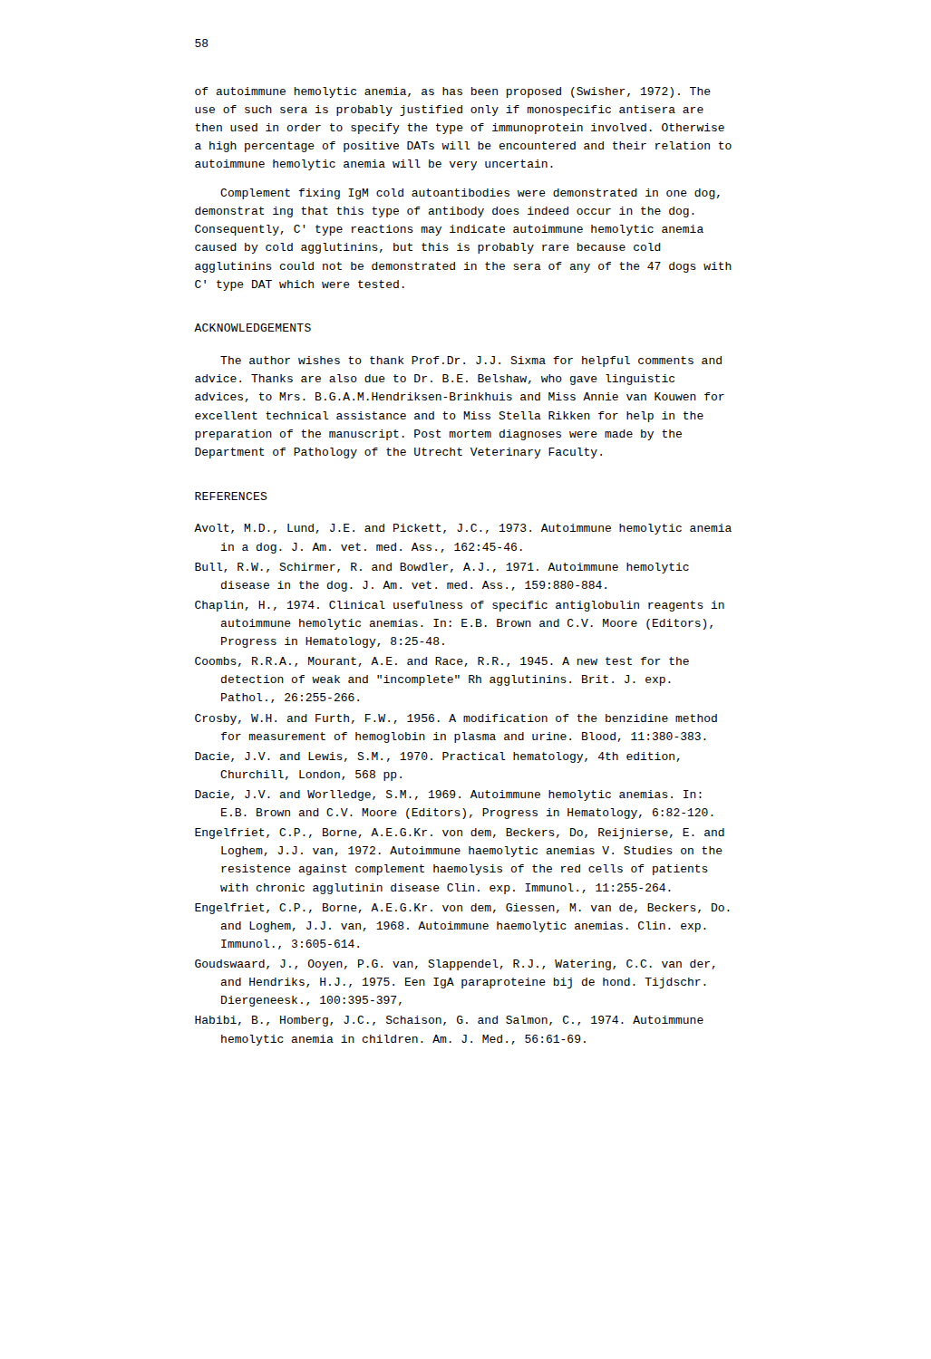58
of autoimmune hemolytic anemia, as has been proposed (Swisher, 1972). The use of such sera is probably justified only if monospecific antisera are then used in order to specify the type of immunoprotein involved. Otherwise a high percentage of positive DATs will be encountered and their relation to autoimmune hemolytic anemia will be very uncertain.
Complement fixing IgM cold autoantibodies were demonstrated in one dog, demonstrat ing that this type of antibody does indeed occur in the dog. Consequently, C' type reactions may indicate autoimmune hemolytic anemia caused by cold agglutinins, but this is probably rare because cold agglutinins could not be demonstrated in the sera of any of the 47 dogs with C' type DAT which were tested.
ACKNOWLEDGEMENTS
The author wishes to thank Prof.Dr. J.J. Sixma for helpful comments and advice. Thanks are also due to Dr. B.E. Belshaw, who gave linguistic advices, to Mrs. B.G.A.M.Hendriksen-Brinkhuis and Miss Annie van Kouwen for excellent technical assistance and to Miss Stella Rikken for help in the preparation of the manuscript. Post mortem diagnoses were made by the Department of Pathology of the Utrecht Veterinary Faculty.
REFERENCES
Avolt, M.D., Lund, J.E. and Pickett, J.C., 1973. Autoimmune hemolytic anemia in a dog. J. Am. vet. med. Ass., 162:45-46.
Bull, R.W., Schirmer, R. and Bowdler, A.J., 1971. Autoimmune hemolytic disease in the dog. J. Am. vet. med. Ass., 159:880-884.
Chaplin, H., 1974. Clinical usefulness of specific antiglobulin reagents in autoimmune hemolytic anemias. In: E.B. Brown and C.V. Moore (Editors), Progress in Hematology, 8:25-48.
Coombs, R.R.A., Mourant, A.E. and Race, R.R., 1945. A new test for the detection of weak and "incomplete" Rh agglutinins. Brit. J. exp. Pathol., 26:255-266.
Crosby, W.H. and Furth, F.W., 1956. A modification of the benzidine method for measurement of hemoglobin in plasma and urine. Blood, 11:380-383.
Dacie, J.V. and Lewis, S.M., 1970. Practical hematology, 4th edition, Churchill, London, 568 pp.
Dacie, J.V. and Worlledge, S.M., 1969. Autoimmune hemolytic anemias. In: E.B. Brown and C.V. Moore (Editors), Progress in Hematology, 6:82-120.
Engelfriet, C.P., Borne, A.E.G.Kr. von dem, Beckers, Do, Reijnierse, E. and Loghem, J.J. van, 1972. Autoimmune haemolytic anemias V. Studies on the resistence against complement haemolysis of the red cells of patients with chronic agglutinin disease Clin. exp. Immunol., 11:255-264.
Engelfriet, C.P., Borne, A.E.G.Kr. von dem, Giessen, M. van de, Beckers, Do. and Loghem, J.J. van, 1968. Autoimmune haemolytic anemias. Clin. exp. Immunol., 3:605-614.
Goudswaard, J., Ooyen, P.G. van, Slappendel, R.J., Watering, C.C. van der, and Hendriks, H.J., 1975. Een IgA paraproteine bij de hond. Tijdschr. Diergeneesk., 100:395-397,
Habibi, B., Homberg, J.C., Schaison, G. and Salmon, C., 1974. Autoimmune hemolytic anemia in children. Am. J. Med., 56:61-69.